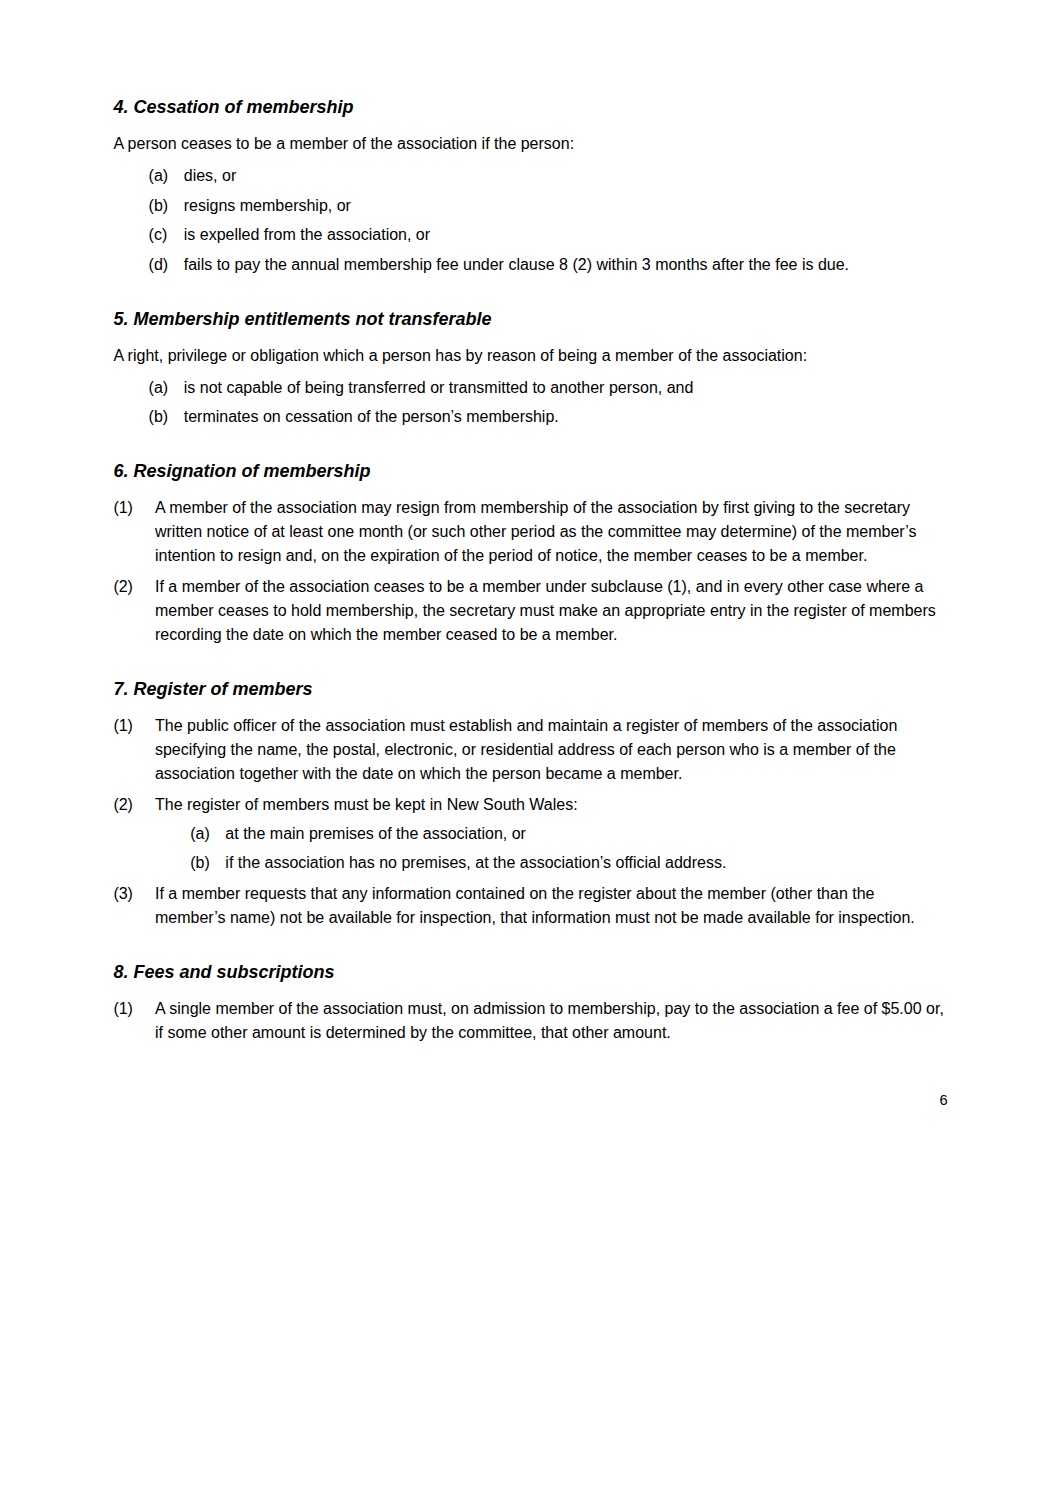4. Cessation of membership
A person ceases to be a member of the association if the person:
(a) dies, or
(b) resigns membership, or
(c) is expelled from the association, or
(d) fails to pay the annual membership fee under clause 8 (2) within 3 months after the fee is due.
5. Membership entitlements not transferable
A right, privilege or obligation which a person has by reason of being a member of the association:
(a) is not capable of being transferred or transmitted to another person, and
(b) terminates on cessation of the person’s membership.
6. Resignation of membership
(1) A member of the association may resign from membership of the association by first giving to the secretary written notice of at least one month (or such other period as the committee may determine) of the member’s intention to resign and, on the expiration of the period of notice, the member ceases to be a member.
(2) If a member of the association ceases to be a member under subclause (1), and in every other case where a member ceases to hold membership, the secretary must make an appropriate entry in the register of members recording the date on which the member ceased to be a member.
7. Register of members
(1) The public officer of the association must establish and maintain a register of members of the association specifying the name, the postal, electronic, or residential address of each person who is a member of the association together with the date on which the person became a member.
(2) The register of members must be kept in New South Wales:
(a) at the main premises of the association, or
(b) if the association has no premises, at the association’s official address.
(3) If a member requests that any information contained on the register about the member (other than the member’s name) not be available for inspection, that information must not be made available for inspection.
8. Fees and subscriptions
(1) A single member of the association must, on admission to membership, pay to the association a fee of $5.00 or, if some other amount is determined by the committee, that other amount.
6